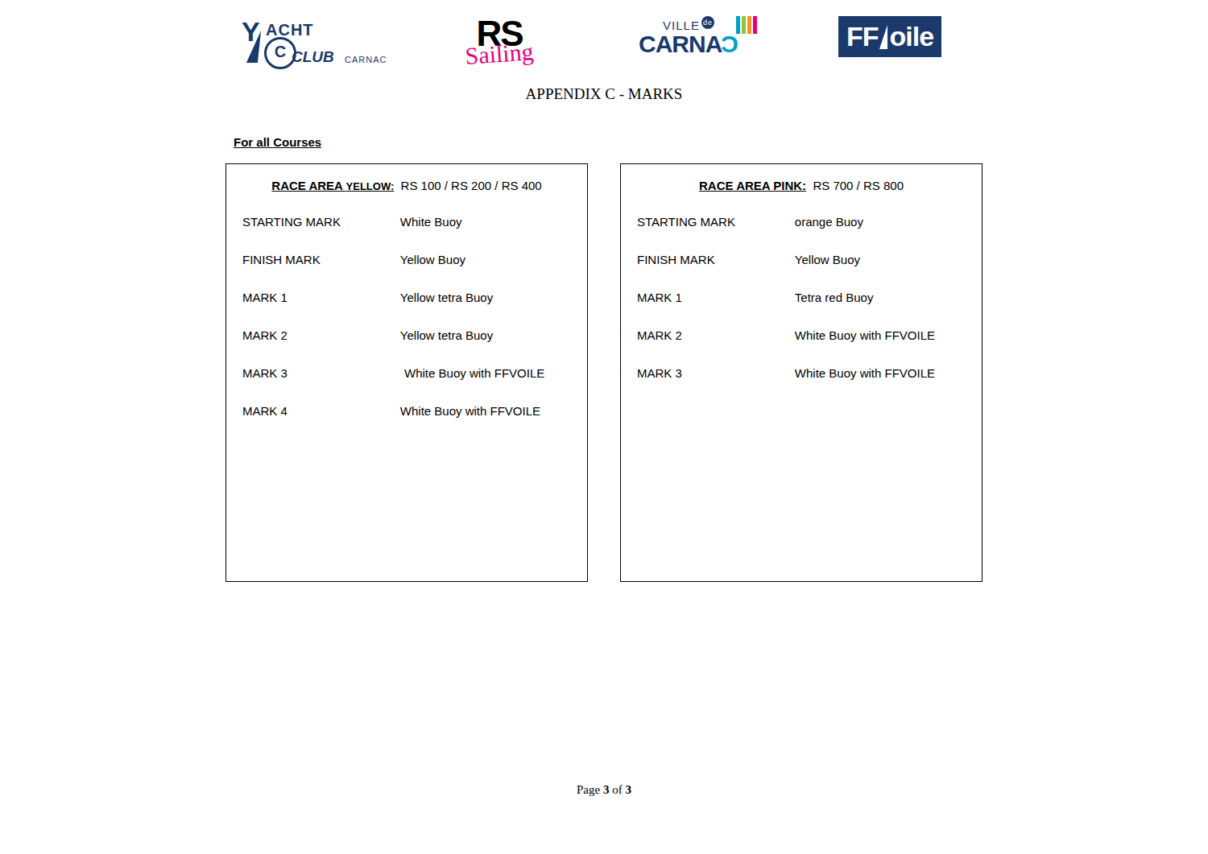Y
ACHT
C
CLUB
CARNAC
RS
Sailing
VILLEde
CARNAC
FF oile
APPENDIX C - MARKS
For all Courses
RACE AREA YELLOW: RS 100 / RS 200 / RS 400
STARTING MARK
White Buoy
FINISH MARK
Yellow Buoy
MARK 1
Yellow tetra Buoy
MARK 2
Yellow tetra Buoy
MARK 3
White Buoy with FFVOILE
MARK 4
White Buoy with FFVOILE
RACE AREA PINK: RS 700 / RS 800
STARTING MARK
orange Buoy
FINISH MARK
Yellow Buoy
MARK 1
Tetra red Buoy
MARK 2
White Buoy with FFVOILE
MARK 3
White Buoy with FFVOILE
Page 3 of 3